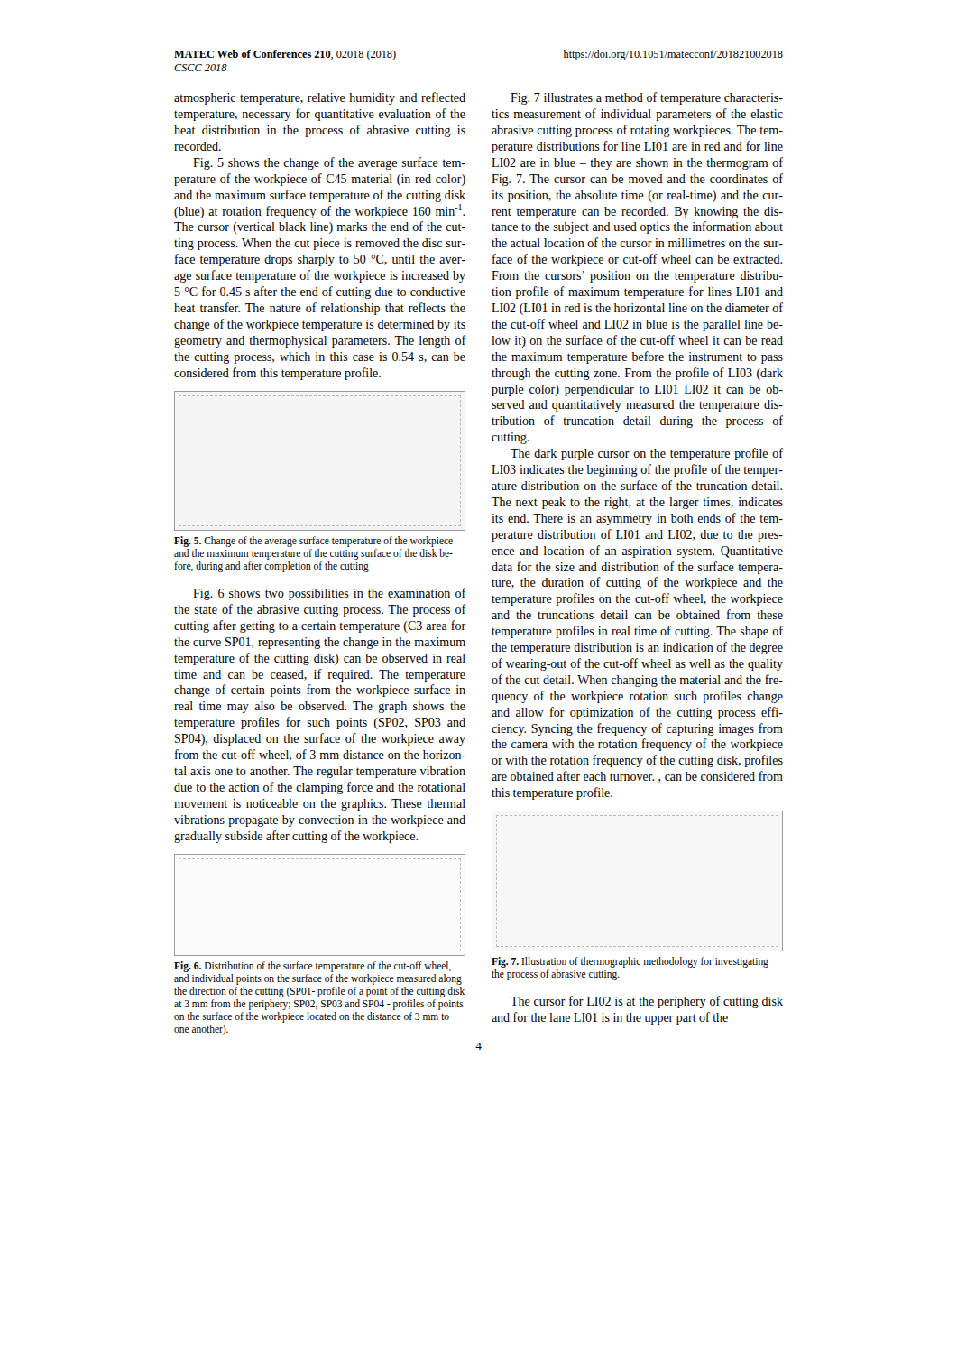MATEC Web of Conferences 210, 02018 (2018)
CSCC 2018
https://doi.org/10.1051/matecconf/201821002018
atmospheric temperature, relative humidity and reflected temperature, necessary for quantitative evaluation of the heat distribution in the process of abrasive cutting is recorded.
Fig. 5 shows the change of the average surface temperature of the workpiece of C45 material (in red color) and the maximum surface temperature of the cutting disk (blue) at rotation frequency of the workpiece 160 min-1. The cursor (vertical black line) marks the end of the cutting process. When the cut piece is removed the disc surface temperature drops sharply to 50 °C, until the average surface temperature of the workpiece is increased by 5 °C for 0.45 s after the end of cutting due to conductive heat transfer. The nature of relationship that reflects the change of the workpiece temperature is determined by its geometry and thermophysical parameters. The length of the cutting process, which in this case is 0.54 s, can be considered from this temperature profile.
Fig. 5. Change of the average surface temperature of the workpiece and the maximum temperature of the cutting surface of the disk before, during and after completion of the cutting
Fig. 6 shows two possibilities in the examination of the state of the abrasive cutting process. The process of cutting after getting to a certain temperature (C3 area for the curve SP01, representing the change in the maximum temperature of the cutting disk) can be observed in real time and can be ceased, if required. The temperature change of certain points from the workpiece surface in real time may also be observed. The graph shows the temperature profiles for such points (SP02, SP03 and SP04), displaced on the surface of the workpiece away from the cut-off wheel, of 3 mm distance on the horizontal axis one to another. The regular temperature vibration due to the action of the clamping force and the rotational movement is noticeable on the graphics. These thermal vibrations propagate by convection in the workpiece and gradually subside after cutting of the workpiece.
Fig. 6. Distribution of the surface temperature of the cut-off wheel, and individual points on the surface of the workpiece measured along the direction of the cutting (SP01- profile of a point of the cutting disk at 3 mm from the periphery; SP02, SP03 and SP04 - profiles of points on the surface of the workpiece located on the distance of 3 mm to one another).
Fig. 7 illustrates a method of temperature characteristics measurement of individual parameters of the elastic abrasive cutting process of rotating workpieces. The temperature distributions for line LI01 are in red and for line LI02 are in blue – they are shown in the thermogram of Fig. 7. The cursor can be moved and the coordinates of its position, the absolute time (or real-time) and the current temperature can be recorded. By knowing the distance to the subject and used optics the information about the actual location of the cursor in millimetres on the surface of the workpiece or cut-off wheel can be extracted. From the cursors’ position on the temperature distribution profile of maximum temperature for lines LI01 and LI02 (LI01 in red is the horizontal line on the diameter of the cut-off wheel and LI02 in blue is the parallel line below it) on the surface of the cut-off wheel it can be read the maximum temperature before the instrument to pass through the cutting zone. From the profile of LI03 (dark purple color) perpendicular to LI01 LI02 it can be observed and quantitatively measured the temperature distribution of truncation detail during the process of cutting.
The dark purple cursor on the temperature profile of LI03 indicates the beginning of the profile of the temperature distribution on the surface of the truncation detail. The next peak to the right, at the larger times, indicates its end. There is an asymmetry in both ends of the temperature distribution of LI01 and LI02, due to the presence and location of an aspiration system. Quantitative data for the size and distribution of the surface temperature, the duration of cutting of the workpiece and the temperature profiles on the cut-off wheel, the workpiece and the truncations detail can be obtained from these temperature profiles in real time of cutting. The shape of the temperature distribution is an indication of the degree of wearing-out of the cut-off wheel as well as the quality of the cut detail. When changing the material and the frequency of the workpiece rotation such profiles change and allow for optimization of the cutting process efficiency. Syncing the frequency of capturing images from the camera with the rotation frequency of the workpiece or with the rotation frequency of the cutting disk, profiles are obtained after each turnover. , can be considered from this temperature profile.
Fig. 7. Illustration of thermographic methodology for investigating the process of abrasive cutting.
The cursor for LI02 is at the periphery of cutting disk and for the lane LI01 is in the upper part of the
4